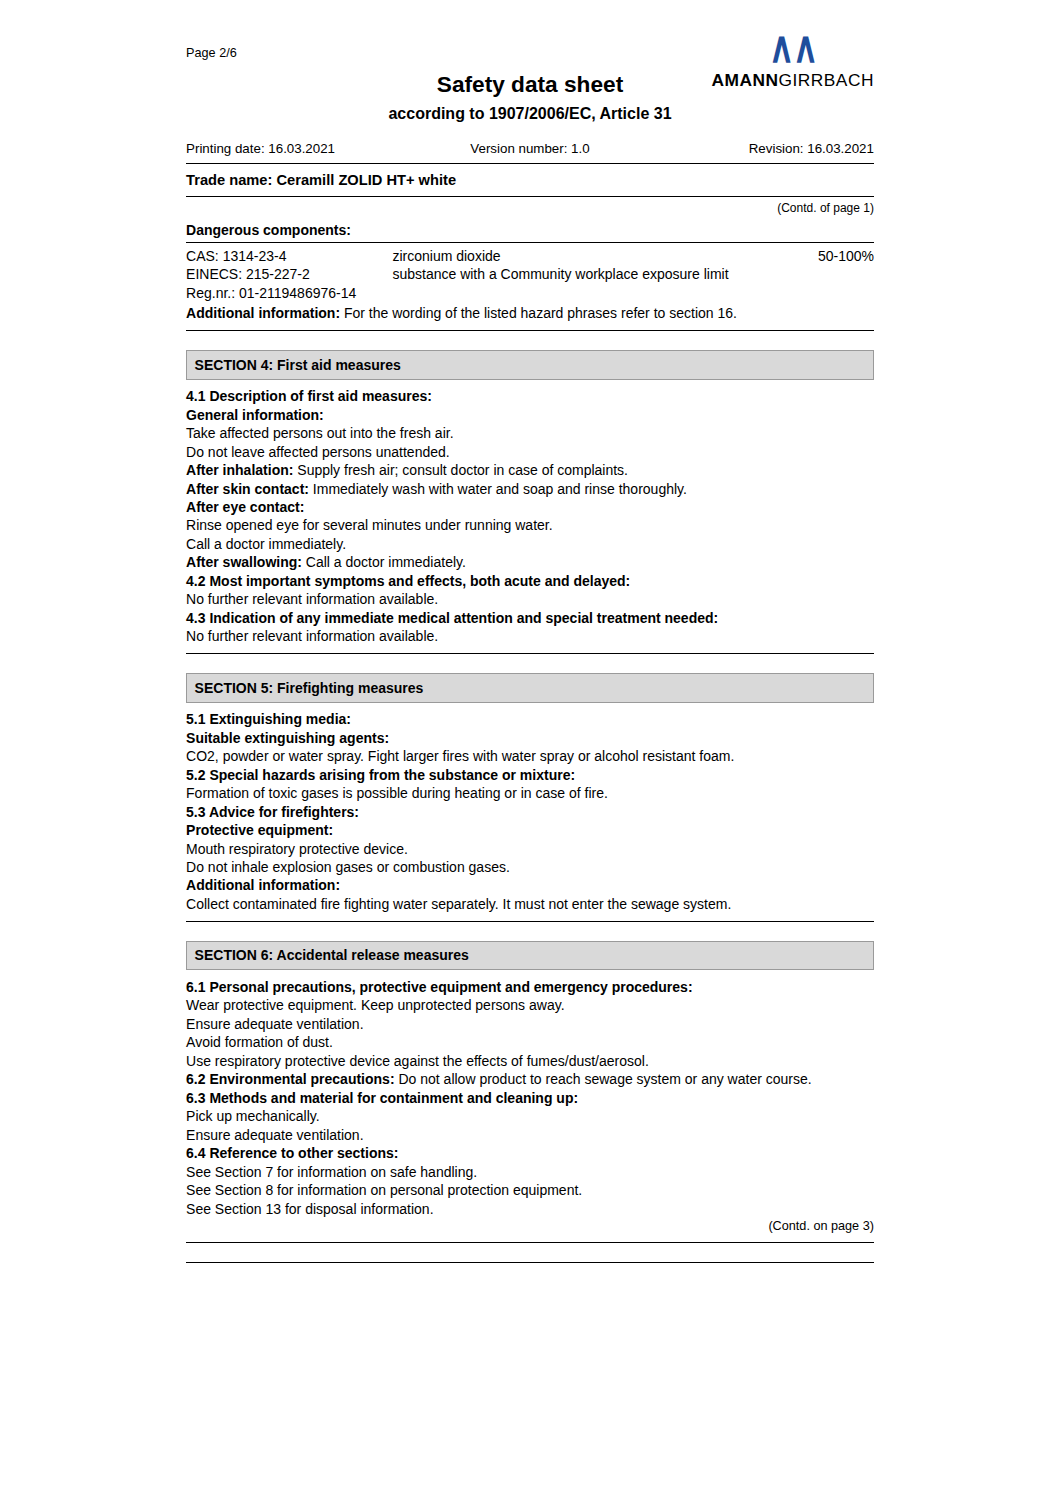∧∧ AMANNGIRRBACH
Page 2/6
Safety data sheet
according to 1907/2006/EC, Article 31
Printing date: 16.03.2021
Version number: 1.0
Revision: 16.03.2021
Trade name: Ceramill ZOLID HT+ white
(Contd. of page 1)
Dangerous components:
| CAS: 1314-23-4 | zirconium dioxide | 50-100% |
| EINECS: 215-227-2 | substance with a Community workplace exposure limit | |
| Reg.nr.: 01-2119486976-14 | | |
Additional information: For the wording of the listed hazard phrases refer to section 16.
SECTION 4: First aid measures
4.1 Description of first aid measures:
General information:
Take affected persons out into the fresh air.
Do not leave affected persons unattended.
After inhalation: Supply fresh air; consult doctor in case of complaints.
After skin contact: Immediately wash with water and soap and rinse thoroughly.
After eye contact:
Rinse opened eye for several minutes under running water.
Call a doctor immediately.
After swallowing: Call a doctor immediately.
4.2 Most important symptoms and effects, both acute and delayed:
No further relevant information available.
4.3 Indication of any immediate medical attention and special treatment needed:
No further relevant information available.
SECTION 5: Firefighting measures
5.1 Extinguishing media:
Suitable extinguishing agents:
CO2, powder or water spray. Fight larger fires with water spray or alcohol resistant foam.
5.2 Special hazards arising from the substance or mixture:
Formation of toxic gases is possible during heating or in case of fire.
5.3 Advice for firefighters:
Protective equipment:
Mouth respiratory protective device.
Do not inhale explosion gases or combustion gases.
Additional information:
Collect contaminated fire fighting water separately. It must not enter the sewage system.
SECTION 6: Accidental release measures
6.1 Personal precautions, protective equipment and emergency procedures:
Wear protective equipment. Keep unprotected persons away.
Ensure adequate ventilation.
Avoid formation of dust.
Use respiratory protective device against the effects of fumes/dust/aerosol.
6.2 Environmental precautions: Do not allow product to reach sewage system or any water course.
6.3 Methods and material for containment and cleaning up:
Pick up mechanically.
Ensure adequate ventilation.
6.4 Reference to other sections:
See Section 7 for information on safe handling.
See Section 8 for information on personal protection equipment.
See Section 13 for disposal information.
(Contd. on page 3)